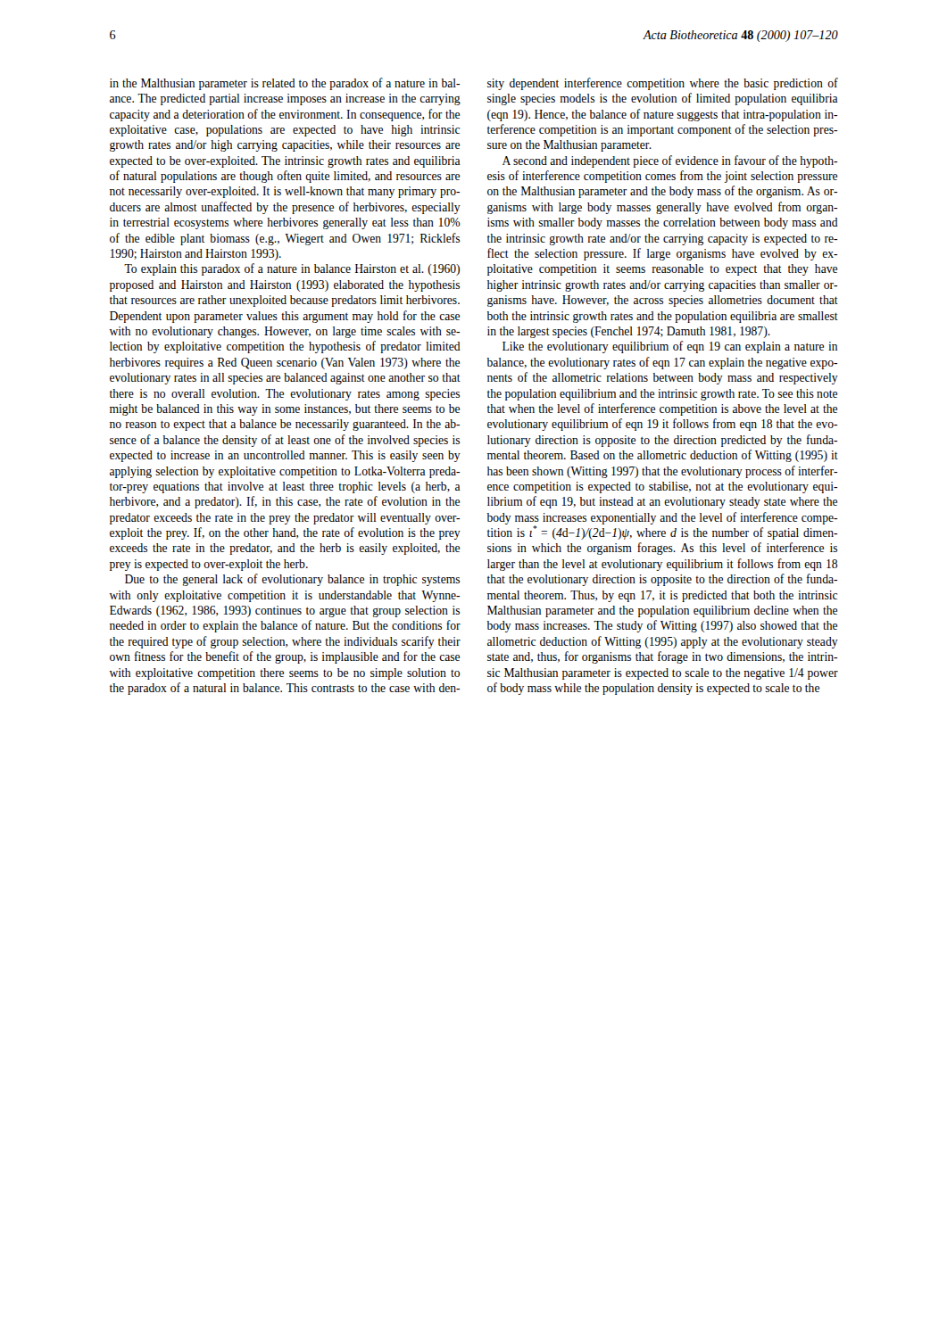6 Acta Biotheoretica 48 (2000) 107–120
in the Malthusian parameter is related to the paradox of a nature in balance. The predicted partial increase imposes an increase in the carrying capacity and a deterioration of the environment. In consequence, for the exploitative case, populations are expected to have high intrinsic growth rates and/or high carrying capacities, while their resources are expected to be over-exploited. The intrinsic growth rates and equilibria of natural populations are though often quite limited, and resources are not necessarily over-exploited. It is well-known that many primary producers are almost unaffected by the presence of herbivores, especially in terrestrial ecosystems where herbivores generally eat less than 10% of the edible plant biomass (e.g., Wiegert and Owen 1971; Ricklefs 1990; Hairston and Hairston 1993).
To explain this paradox of a nature in balance Hairston et al. (1960) proposed and Hairston and Hairston (1993) elaborated the hypothesis that resources are rather unexploited because predators limit herbivores. Dependent upon parameter values this argument may hold for the case with no evolutionary changes. However, on large time scales with selection by exploitative competition the hypothesis of predator limited herbivores requires a Red Queen scenario (Van Valen 1973) where the evolutionary rates in all species are balanced against one another so that there is no overall evolution. The evolutionary rates among species might be balanced in this way in some instances, but there seems to be no reason to expect that a balance be necessarily guaranteed. In the absence of a balance the density of at least one of the involved species is expected to increase in an uncontrolled manner. This is easily seen by applying selection by exploitative competition to Lotka-Volterra predator-prey equations that involve at least three trophic levels (a herb, a herbivore, and a predator). If, in this case, the rate of evolution in the predator exceeds the rate in the prey the predator will eventually over-exploit the prey. If, on the other hand, the rate of evolution is the prey exceeds the rate in the predator, and the herb is easily exploited, the prey is expected to over-exploit the herb.
Due to the general lack of evolutionary balance in trophic systems with only exploitative competition it is understandable that Wynne-Edwards (1962, 1986, 1993) continues to argue that group selection is needed in order to explain the balance of nature. But the conditions for the required type of group selection, where the individuals scarify their own fitness for the benefit of the group, is implausible and for the case with exploitative competition there seems to be no simple solution to the paradox of a natural in balance. This contrasts to the case with density dependent interference competition where the basic prediction of single species models is the evolution of limited population equilibria (eqn 19). Hence, the balance of nature suggests that intra-population interference competition is an important component of the selection pressure on the Malthusian parameter.
A second and independent piece of evidence in favour of the hypothesis of interference competition comes from the joint selection pressure on the Malthusian parameter and the body mass of the organism. As organisms with large body masses generally have evolved from organisms with smaller body masses the correlation between body mass and the intrinsic growth rate and/or the carrying capacity is expected to reflect the selection pressure. If large organisms have evolved by exploitative competition it seems reasonable to expect that they have higher intrinsic growth rates and/or carrying capacities than smaller organisms have. However, the across species allometries document that both the intrinsic growth rates and the population equilibria are smallest in the largest species (Fenchel 1974; Damuth 1981, 1987).
Like the evolutionary equilibrium of eqn 19 can explain a nature in balance, the evolutionary rates of eqn 17 can explain the negative exponents of the allometric relations between body mass and respectively the population equilibrium and the intrinsic growth rate. To see this note that when the level of interference competition is above the level at the evolutionary equilibrium of eqn 19 it follows from eqn 18 that the evolutionary direction is opposite to the direction predicted by the fundamental theorem. Based on the allometric deduction of Witting (1995) it has been shown (Witting 1997) that the evolutionary process of interference competition is expected to stabilise, not at the evolutionary equilibrium of eqn 19, but instead at an evolutionary steady state where the body mass increases exponentially and the level of interference competition is ι* = (4d−1)/(2d−1) ψ, where d is the number of spatial dimensions in which the organism forages. As this level of interference is larger than the level at evolutionary equilibrium it follows from eqn 18 that the evolutionary direction is opposite to the direction of the fundamental theorem. Thus, by eqn 17, it is predicted that both the intrinsic Malthusian parameter and the population equilibrium decline when the body mass increases. The study of Witting (1997) also showed that the allometric deduction of Witting (1995) apply at the evolutionary steady state and, thus, for organisms that forage in two dimensions, the intrinsic Malthusian parameter is expected to scale to the negative 1/4 power of body mass while the population density is expected to scale to the